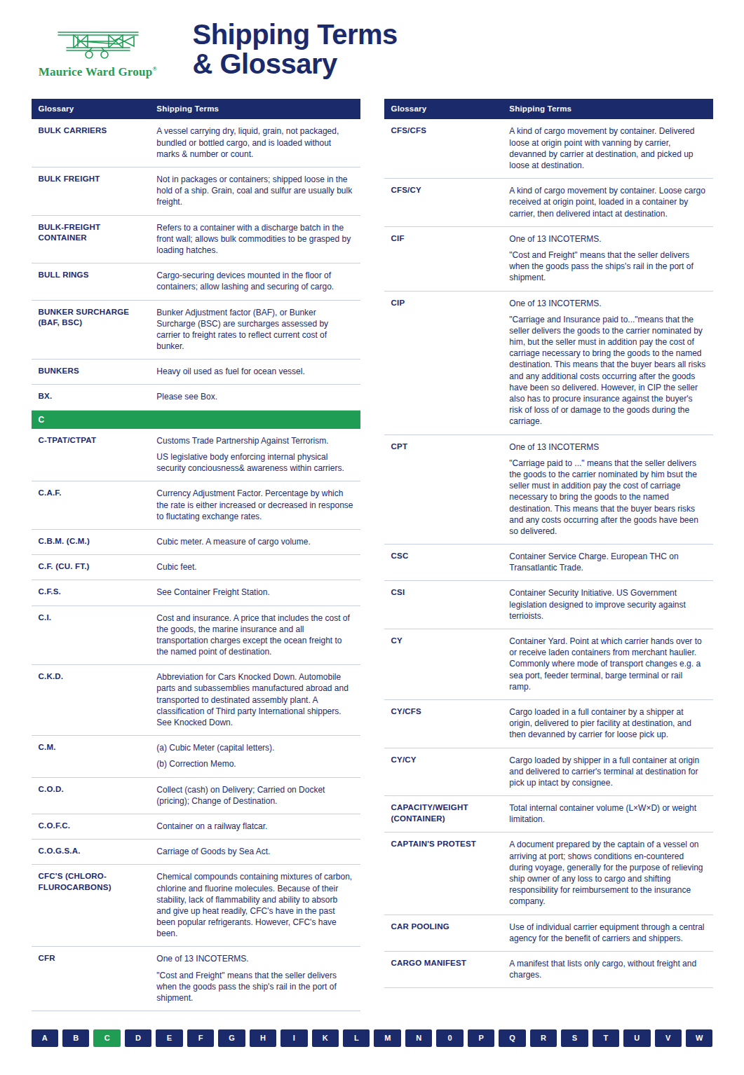Maurice Ward Group®
Shipping Terms
& Glossary
| Glossary | Shipping Terms |
| --- | --- |
| BULK CARRIERS | A vessel carrying dry, liquid, grain, not packaged, bundled or bottled cargo, and is loaded without marks & number or count. |
| BULK FREIGHT | Not in packages or containers; shipped loose in the hold of a ship. Grain, coal and sulfur are usually bulk freight. |
| BULK-FREIGHT CONTAINER | Refers to a container with a discharge batch in the front wall; allows bulk commodities to be grasped by loading hatches. |
| BULL RINGS | Cargo-securing devices mounted in the floor of containers; allow lashing and securing of cargo. |
| BUNKER SURCHARGE (BAF, BSC) | Bunker Adjustment factor (BAF), or Bunker Surcharge (BSC) are surcharges assessed by carrier to freight rates to reflect current cost of bunker. |
| BUNKERS | Heavy oil used as fuel for ocean vessel. |
| BX. | Please see Box. |
| C |
| C-TPAT/CTPAT | Customs Trade Partnership Against Terrorism. US legislative body enforcing internal physical security conciousness& awareness within carriers. |
| C.A.F. | Currency Adjustment Factor. Percentage by which the rate is either increased or decreased in response to fluctating exchange rates. |
| C.B.M. (C.M.) | Cubic meter. A measure of cargo volume. |
| C.F. (CU. FT.) | Cubic feet. |
| C.F.S. | See Container Freight Station. |
| C.I. | Cost and insurance. A price that includes the cost of the goods, the marine insurance and all transportation charges except the ocean freight to the named point of destination. |
| C.K.D. | Abbreviation for Cars Knocked Down. Automobile parts and subassemblies manufactured abroad and transported to destinated assembly plant. A classification of Third party International shippers. See Knocked Down. |
| C.M. | (a) Cubic Meter (capital letters). (b) Correction Memo. |
| C.O.D. | Collect (cash) on Delivery; Carried on Docket (pricing); Change of Destination. |
| C.O.F.C. | Container on a railway flatcar. |
| C.O.G.S.A. | Carriage of Goods by Sea Act. |
| CFC'S (CHLORO-FLUROCARBONS) | Chemical compounds containing mixtures of carbon, chlorine and fluorine molecules. Because of their stability, lack of flammability and ability to absorb and give up heat readily, CFC's have in the past been popular refrigerants. However, CFC's have been. |
| CFR | One of 13 INCOTERMS. "Cost and Freight" means that the seller delivers when the goods pass the ship's rail in the port of shipment. |
| Glossary | Shipping Terms |
| --- | --- |
| CFS/CFS | A kind of cargo movement by container. Delivered loose at origin point with vanning by carrier, devanned by carrier at destination, and picked up loose at destination. |
| CFS/CY | A kind of cargo movement by container. Loose cargo received at origin point, loaded in a container by carrier, then delivered intact at destination. |
| CIF | One of 13 INCOTERMS. "Cost and Freight" means that the seller delivers when the goods pass the ships's rail in the port of shipment. |
| CIP | One of 13 INCOTERMS. "Carriage and Insurance paid to..."means that the seller delivers the goods to the carrier nominated by him, but the seller must in addition pay the cost of carriage necessary to bring the goods to the named destination. This means that the buyer bears all risks and any additional costs occurring after the goods have been so delivered. However, in CIP the seller also has to procure insurance against the buyer's risk of loss of or damage to the goods during the carriage. |
| CPT | One of 13 INCOTERMS "Carriage paid to ..." means that the seller delivers the goods to the carrier nominated by him bsut the seller must in addition pay the cost of carriage necessary to bring the goods to the named destination. This means that the buyer bears risks and any costs occurring after the goods have been so delivered. |
| CSC | Container Service Charge. European THC on Transatlantic Trade. |
| CSI | Container Security Initiative. US Government legislation designed to improve security against terrioists. |
| CY | Container Yard. Point at which carrier hands over to or receive laden containers from merchant haulier. Commonly where mode of transport changes e.g. a sea port, feeder terminal, barge terminal or rail ramp. |
| CY/CFS | Cargo loaded in a full container by a shipper at origin, delivered to pier facility at destination, and then devanned by carrier for loose pick up. |
| CY/CY | Cargo loaded by shipper in a full container at origin and delivered to carrier's terminal at destination for pick up intact by consignee. |
| CAPACITY/WEIGHT (CONTAINER) | Total internal container volume (L×W×D) or weight limitation. |
| CAPTAIN'S PROTEST | A document prepared by the captain of a vessel on arriving at port; shows conditions en-countered during voyage, generally for the purpose of relieving ship owner of any loss to cargo and shifting responsibility for reimbursement to the insurance company. |
| CAR POOLING | Use of individual carrier equipment through a central agency for the benefit of carriers and shippers. |
| CARGO MANIFEST | A manifest that lists only cargo, without freight and charges. |
A B C D E F G H I K L M N 0 P Q R S T U V W